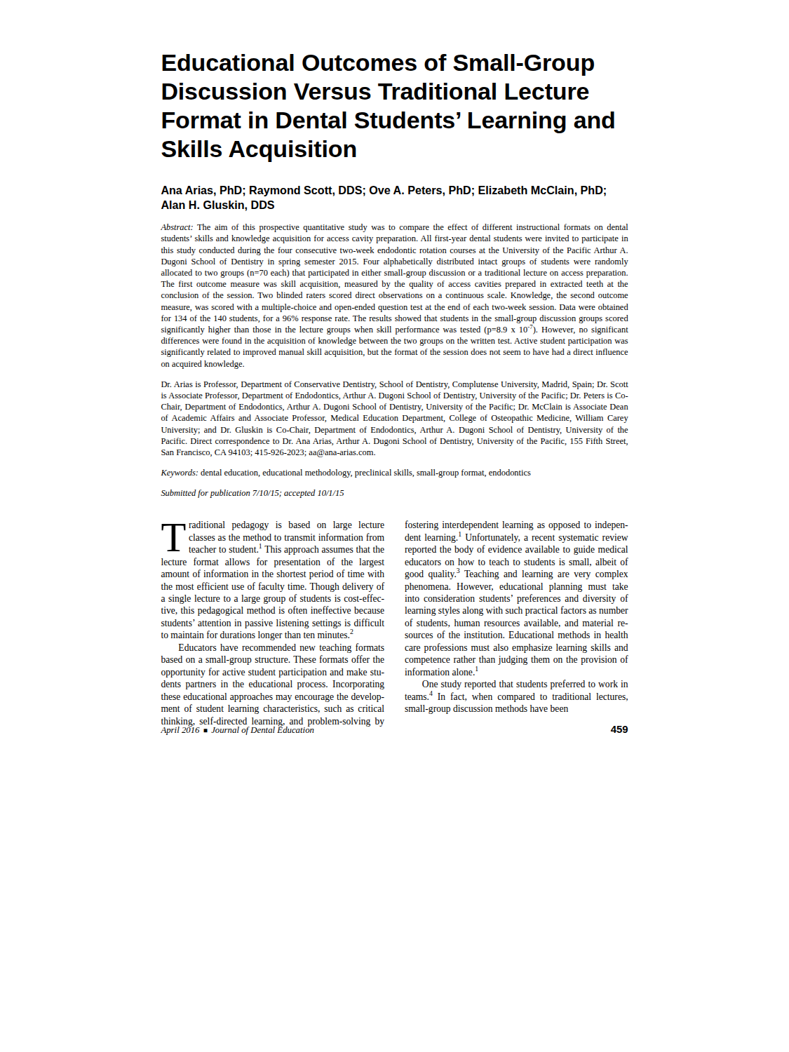Educational Outcomes of Small-Group Discussion Versus Traditional Lecture Format in Dental Students’ Learning and Skills Acquisition
Ana Arias, PhD; Raymond Scott, DDS; Ove A. Peters, PhD; Elizabeth McClain, PhD; Alan H. Gluskin, DDS
Abstract: The aim of this prospective quantitative study was to compare the effect of different instructional formats on dental students’ skills and knowledge acquisition for access cavity preparation. All first-year dental students were invited to participate in this study conducted during the four consecutive two-week endodontic rotation courses at the University of the Pacific Arthur A. Dugoni School of Dentistry in spring semester 2015. Four alphabetically distributed intact groups of students were randomly allocated to two groups (n=70 each) that participated in either small-group discussion or a traditional lecture on access preparation. The first outcome measure was skill acquisition, measured by the quality of access cavities prepared in extracted teeth at the conclusion of the session. Two blinded raters scored direct observations on a continuous scale. Knowledge, the second outcome measure, was scored with a multiple-choice and open-ended question test at the end of each two-week session. Data were obtained for 134 of the 140 students, for a 96% response rate. The results showed that students in the small-group discussion groups scored significantly higher than those in the lecture groups when skill performance was tested (p=8.9 x 10-7). However, no significant differences were found in the acquisition of knowledge between the two groups on the written test. Active student participation was significantly related to improved manual skill acquisition, but the format of the session does not seem to have had a direct influence on acquired knowledge.
Dr. Arias is Professor, Department of Conservative Dentistry, School of Dentistry, Complutense University, Madrid, Spain; Dr. Scott is Associate Professor, Department of Endodontics, Arthur A. Dugoni School of Dentistry, University of the Pacific; Dr. Peters is Co-Chair, Department of Endodontics, Arthur A. Dugoni School of Dentistry, University of the Pacific; Dr. McClain is Associate Dean of Academic Affairs and Associate Professor, Medical Education Department, College of Osteopathic Medicine, William Carey University; and Dr. Gluskin is Co-Chair, Department of Endodontics, Arthur A. Dugoni School of Dentistry, University of the Pacific. Direct correspondence to Dr. Ana Arias, Arthur A. Dugoni School of Dentistry, University of the Pacific, 155 Fifth Street, San Francisco, CA 94103; 415-926-2023; aa@ana-arias.com.
Keywords: dental education, educational methodology, preclinical skills, small-group format, endodontics
Submitted for publication 7/10/15; accepted 10/1/15
Traditional pedagogy is based on large lecture classes as the method to transmit information from teacher to student.1 This approach assumes that the lecture format allows for presentation of the largest amount of information in the shortest period of time with the most efficient use of faculty time. Though delivery of a single lecture to a large group of students is cost-effective, this pedagogical method is often ineffective because students’ attention in passive listening settings is difficult to maintain for durations longer than ten minutes.2
Educators have recommended new teaching formats based on a small-group structure. These formats offer the opportunity for active student participation and make students partners in the educational process. Incorporating these educational approaches may encourage the development of student learning characteristics, such as critical thinking, self-directed learning, and problem-solving by fostering interdependent learning as opposed to independent learning.1 Unfortunately, a recent systematic review reported the body of evidence available to guide medical educators on how to teach to students is small, albeit of good quality.3 Teaching and learning are very complex phenomena. However, educational planning must take into consideration students’ preferences and diversity of learning styles along with such practical factors as number of students, human resources available, and material resources of the institution. Educational methods in health care professions must also emphasize learning skills and competence rather than judging them on the provision of information alone.1
One study reported that students preferred to work in teams.4 In fact, when compared to traditional lectures, small-group discussion methods have been
April 2016■Journal of Dental Education
459